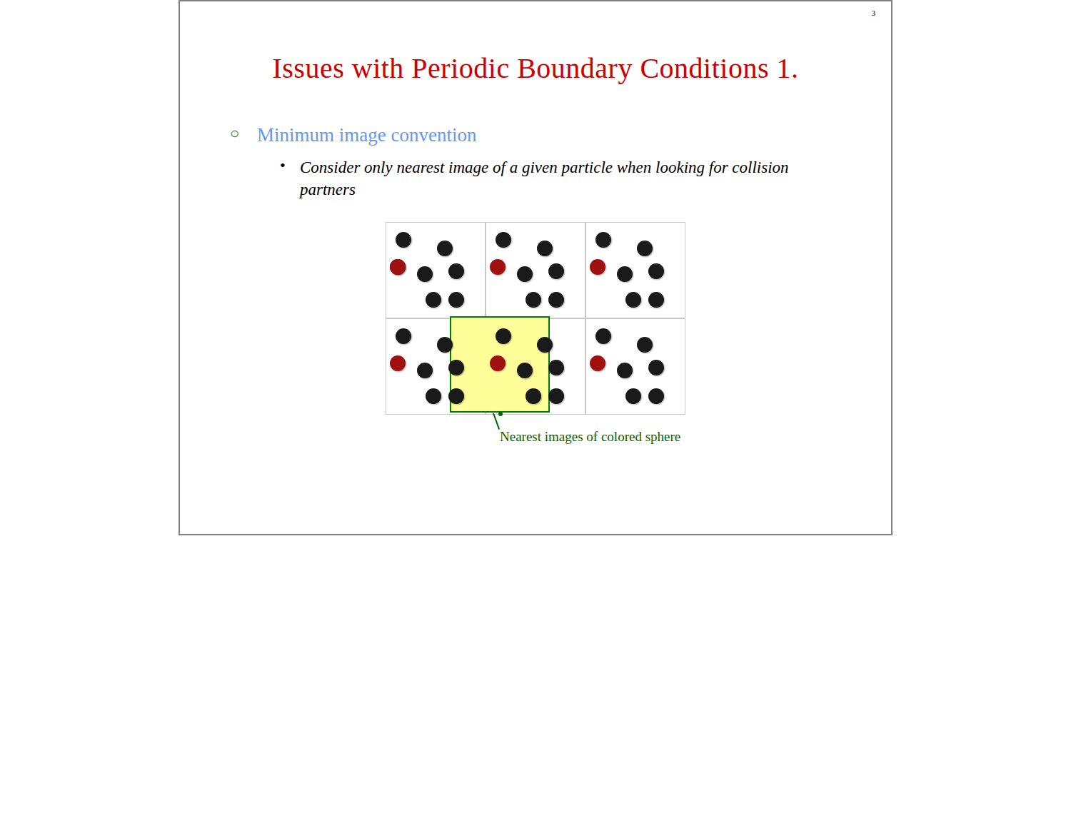3
Issues with Periodic Boundary Conditions 1.
Minimum image convention
Consider only nearest image of a given particle when looking for collision partners
Nearest images of colored sphere